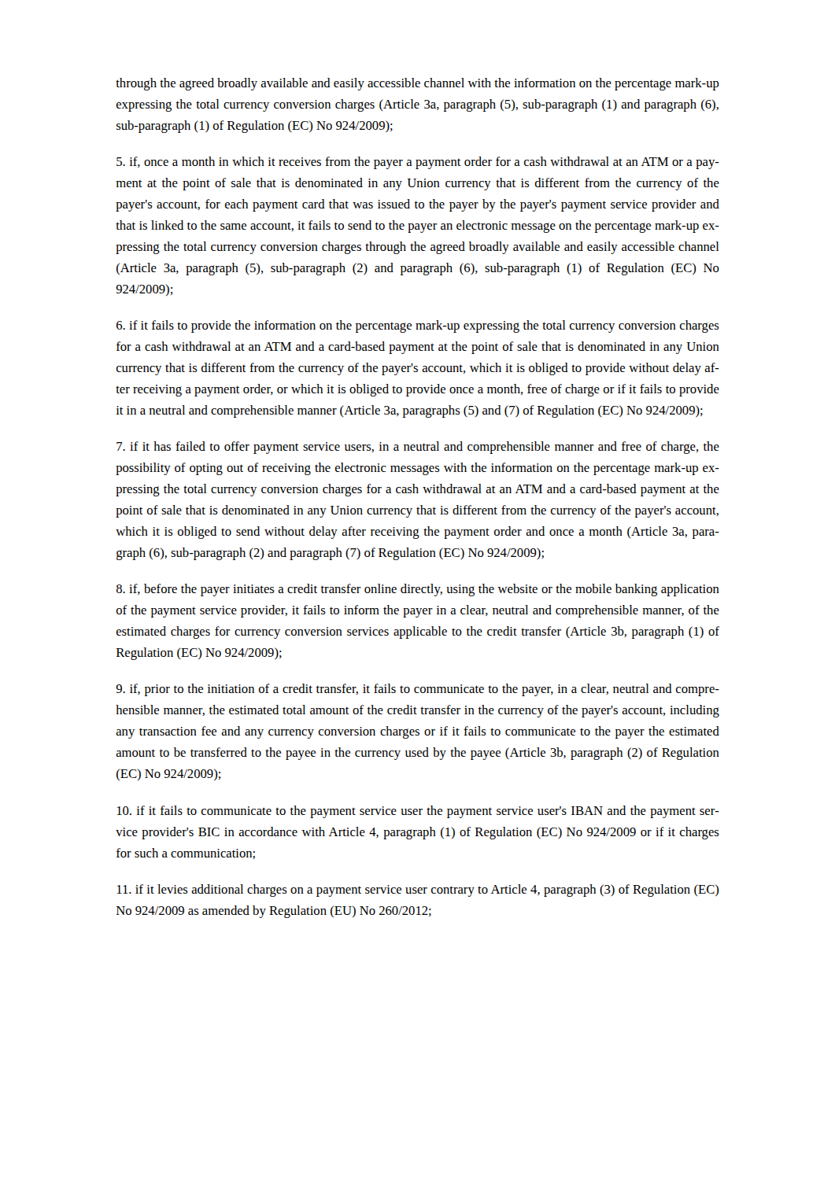through the agreed broadly available and easily accessible channel with the information on the percentage mark-up expressing the total currency conversion charges (Article 3a, paragraph (5), sub-paragraph (1) and paragraph (6), sub-paragraph (1) of Regulation (EC) No 924/2009);
5. if, once a month in which it receives from the payer a payment order for a cash withdrawal at an ATM or a payment at the point of sale that is denominated in any Union currency that is different from the currency of the payer's account, for each payment card that was issued to the payer by the payer's payment service provider and that is linked to the same account, it fails to send to the payer an electronic message on the percentage mark-up expressing the total currency conversion charges through the agreed broadly available and easily accessible channel (Article 3a, paragraph (5), sub-paragraph (2) and paragraph (6), sub-paragraph (1) of Regulation (EC) No 924/2009);
6. if it fails to provide the information on the percentage mark-up expressing the total currency conversion charges for a cash withdrawal at an ATM and a card-based payment at the point of sale that is denominated in any Union currency that is different from the currency of the payer's account, which it is obliged to provide without delay after receiving a payment order, or which it is obliged to provide once a month, free of charge or if it fails to provide it in a neutral and comprehensible manner (Article 3a, paragraphs (5) and (7) of Regulation (EC) No 924/2009);
7. if it has failed to offer payment service users, in a neutral and comprehensible manner and free of charge, the possibility of opting out of receiving the electronic messages with the information on the percentage mark-up expressing the total currency conversion charges for a cash withdrawal at an ATM and a card-based payment at the point of sale that is denominated in any Union currency that is different from the currency of the payer's account, which it is obliged to send without delay after receiving the payment order and once a month (Article 3a, paragraph (6), sub-paragraph (2) and paragraph (7) of Regulation (EC) No 924/2009);
8. if, before the payer initiates a credit transfer online directly, using the website or the mobile banking application of the payment service provider, it fails to inform the payer in a clear, neutral and comprehensible manner, of the estimated charges for currency conversion services applicable to the credit transfer (Article 3b, paragraph (1) of Regulation (EC) No 924/2009);
9. if, prior to the initiation of a credit transfer, it fails to communicate to the payer, in a clear, neutral and comprehensible manner, the estimated total amount of the credit transfer in the currency of the payer's account, including any transaction fee and any currency conversion charges or if it fails to communicate to the payer the estimated amount to be transferred to the payee in the currency used by the payee (Article 3b, paragraph (2) of Regulation (EC) No 924/2009);
10. if it fails to communicate to the payment service user the payment service user's IBAN and the payment service provider's BIC in accordance with Article 4, paragraph (1) of Regulation (EC) No 924/2009 or if it charges for such a communication;
11. if it levies additional charges on a payment service user contrary to Article 4, paragraph (3) of Regulation (EC) No 924/2009 as amended by Regulation (EU) No 260/2012;